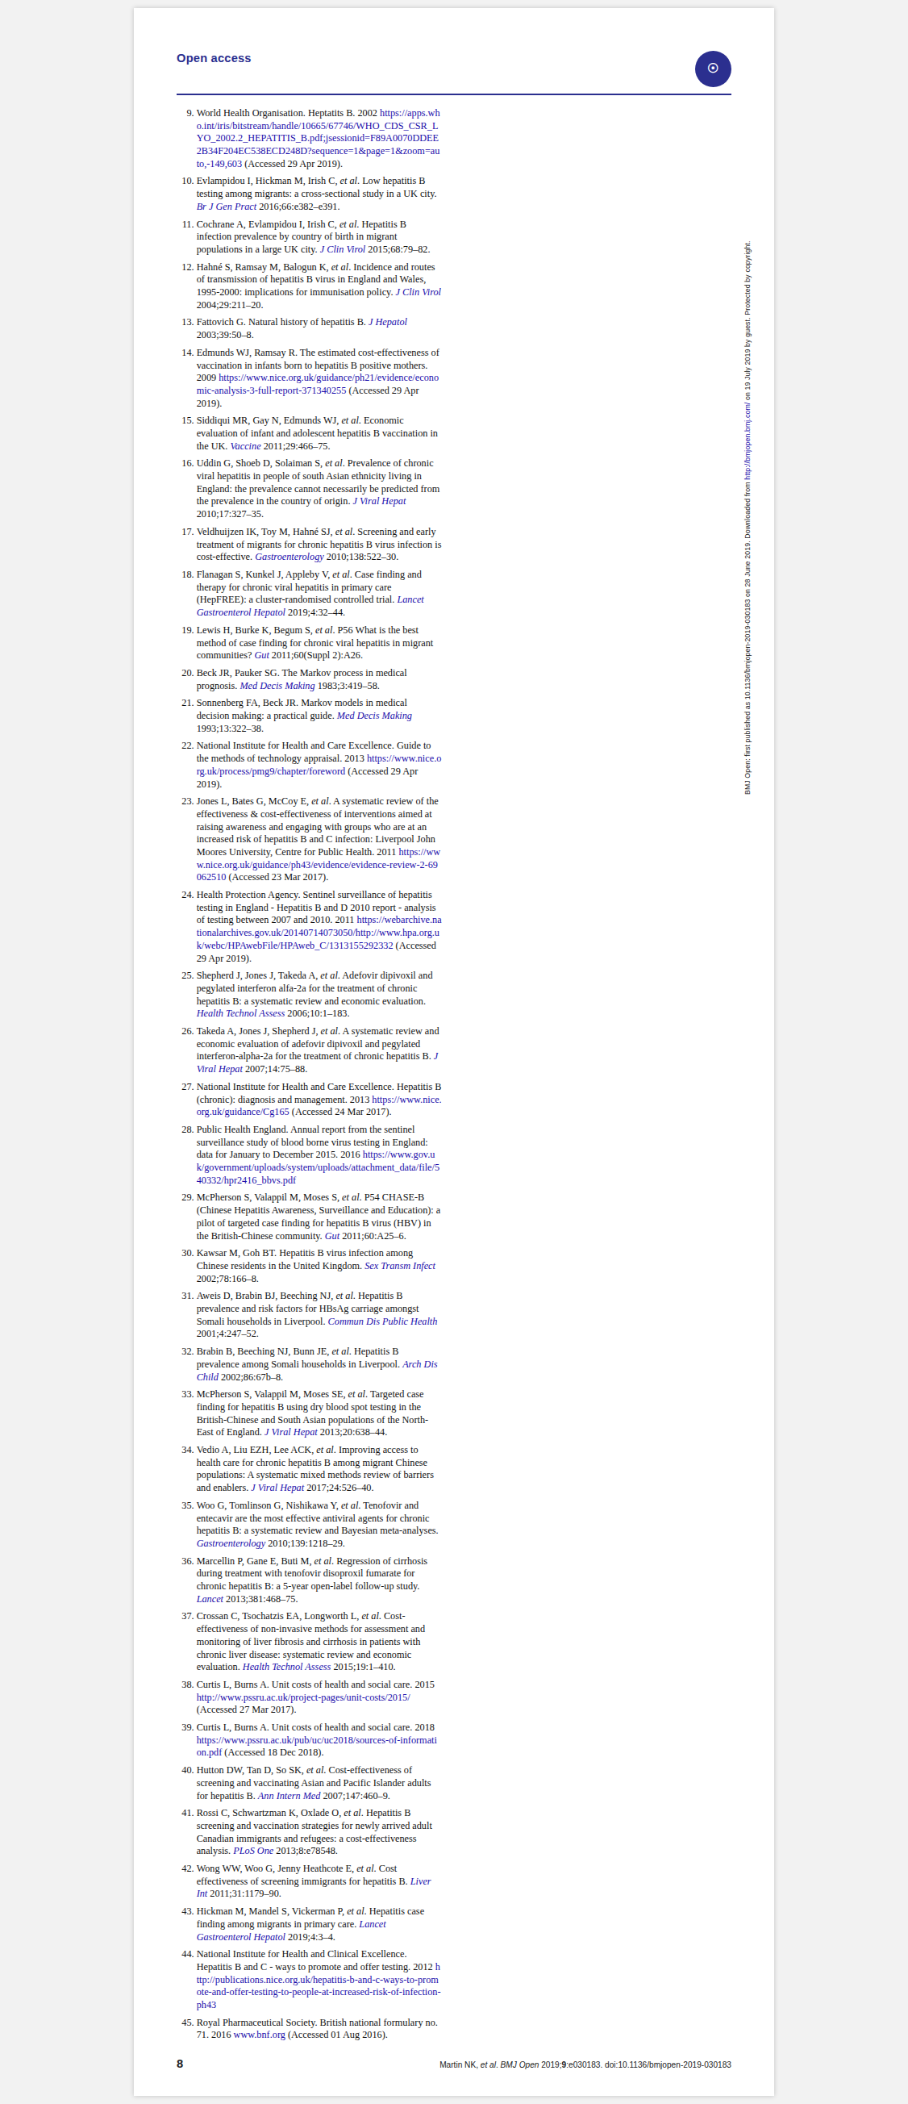BMJ Open: first published as 10.1136/bmjopen-2019-030183 on 28 June 2019. Downloaded from http://bmjopen.bmj.com/ on 19 July 2019 by guest. Protected by copyright.
Open access
☉
World Health Organisation. Heptatits B. 2002 https://apps.who.int/iris/bitstream/handle/10665/67746/WHO_CDS_CSR_LYO_2002.2_HEPATITIS_B.pdf;jsessionid=F89A0070DDEE2B34F204EC538ECD248D?sequence=1&page=1&zoom=auto,-149,603 (Accessed 29 Apr 2019).
Evlampidou I, Hickman M, Irish C, et al. Low hepatitis B testing among migrants: a cross-sectional study in a UK city. Br J Gen Pract 2016;66:e382–e391.
Cochrane A, Evlampidou I, Irish C, et al. Hepatitis B infection prevalence by country of birth in migrant populations in a large UK city. J Clin Virol 2015;68:79–82.
Hahné S, Ramsay M, Balogun K, et al. Incidence and routes of transmission of hepatitis B virus in England and Wales, 1995-2000: implications for immunisation policy. J Clin Virol 2004;29:211–20.
Fattovich G. Natural history of hepatitis B. J Hepatol 2003;39:50–8.
Edmunds WJ, Ramsay R. The estimated cost-effectiveness of vaccination in infants born to hepatitis B positive mothers. 2009 https://www.nice.org.uk/guidance/ph21/evidence/economic-analysis-3-full-report-371340255 (Accessed 29 Apr 2019).
Siddiqui MR, Gay N, Edmunds WJ, et al. Economic evaluation of infant and adolescent hepatitis B vaccination in the UK. Vaccine 2011;29:466–75.
Uddin G, Shoeb D, Solaiman S, et al. Prevalence of chronic viral hepatitis in people of south Asian ethnicity living in England: the prevalence cannot necessarily be predicted from the prevalence in the country of origin. J Viral Hepat 2010;17:327–35.
Veldhuijzen IK, Toy M, Hahné SJ, et al. Screening and early treatment of migrants for chronic hepatitis B virus infection is cost-effective. Gastroenterology 2010;138:522–30.
Flanagan S, Kunkel J, Appleby V, et al. Case finding and therapy for chronic viral hepatitis in primary care (HepFREE): a cluster-randomised controlled trial. Lancet Gastroenterol Hepatol 2019;4:32–44.
Lewis H, Burke K, Begum S, et al. P56 What is the best method of case finding for chronic viral hepatitis in migrant communities? Gut 2011;60(Suppl 2):A26.
Beck JR, Pauker SG. The Markov process in medical prognosis. Med Decis Making 1983;3:419–58.
Sonnenberg FA, Beck JR. Markov models in medical decision making: a practical guide. Med Decis Making 1993;13:322–38.
National Institute for Health and Care Excellence. Guide to the methods of technology appraisal. 2013 https://www.nice.org.uk/process/pmg9/chapter/foreword (Accessed 29 Apr 2019).
Jones L, Bates G, McCoy E, et al. A systematic review of the effectiveness & cost-effectiveness of interventions aimed at raising awareness and engaging with groups who are at an increased risk of hepatitis B and C infection: Liverpool John Moores University, Centre for Public Health. 2011 https://www.nice.org.uk/guidance/ph43/evidence/evidence-review-2-69062510 (Accessed 23 Mar 2017).
Health Protection Agency. Sentinel surveillance of hepatitis testing in England - Hepatitis B and D 2010 report - analysis of testing between 2007 and 2010. 2011 https://webarchive.nationalarchives.gov.uk/20140714073050/http://www.hpa.org.uk/webc/HPAwebFile/HPAweb_C/1313155292332 (Accessed 29 Apr 2019).
Shepherd J, Jones J, Takeda A, et al. Adefovir dipivoxil and pegylated interferon alfa-2a for the treatment of chronic hepatitis B: a systematic review and economic evaluation. Health Technol Assess 2006;10:1–183.
Takeda A, Jones J, Shepherd J, et al. A systematic review and economic evaluation of adefovir dipivoxil and pegylated interferon-alpha-2a for the treatment of chronic hepatitis B. J Viral Hepat 2007;14:75–88.
National Institute for Health and Care Excellence. Hepatitis B (chronic): diagnosis and management. 2013 https://www.nice.org.uk/guidance/Cg165 (Accessed 24 Mar 2017).
Public Health England. Annual report from the sentinel surveillance study of blood borne virus testing in England: data for January to December 2015. 2016 https://www.gov.uk/government/uploads/system/uploads/attachment_data/file/540332/hpr2416_bbvs.pdf
McPherson S, Valappil M, Moses S, et al. P54 CHASE-B (Chinese Hepatitis Awareness, Surveillance and Education): a pilot of targeted case finding for hepatitis B virus (HBV) in the British-Chinese community. Gut 2011;60:A25–6.
Kawsar M, Goh BT. Hepatitis B virus infection among Chinese residents in the United Kingdom. Sex Transm Infect 2002;78:166–8.
Aweis D, Brabin BJ, Beeching NJ, et al. Hepatitis B prevalence and risk factors for HBsAg carriage amongst Somali households in Liverpool. Commun Dis Public Health 2001;4:247–52.
Brabin B, Beeching NJ, Bunn JE, et al. Hepatitis B prevalence among Somali households in Liverpool. Arch Dis Child 2002;86:67b–8.
McPherson S, Valappil M, Moses SE, et al. Targeted case finding for hepatitis B using dry blood spot testing in the British-Chinese and South Asian populations of the North-East of England. J Viral Hepat 2013;20:638–44.
Vedio A, Liu EZH, Lee ACK, et al. Improving access to health care for chronic hepatitis B among migrant Chinese populations: A systematic mixed methods review of barriers and enablers. J Viral Hepat 2017;24:526–40.
Woo G, Tomlinson G, Nishikawa Y, et al. Tenofovir and entecavir are the most effective antiviral agents for chronic hepatitis B: a systematic review and Bayesian meta-analyses. Gastroenterology 2010;139:1218–29.
Marcellin P, Gane E, Buti M, et al. Regression of cirrhosis during treatment with tenofovir disoproxil fumarate for chronic hepatitis B: a 5-year open-label follow-up study. Lancet 2013;381:468–75.
Crossan C, Tsochatzis EA, Longworth L, et al. Cost-effectiveness of non-invasive methods for assessment and monitoring of liver fibrosis and cirrhosis in patients with chronic liver disease: systematic review and economic evaluation. Health Technol Assess 2015;19:1–410.
Curtis L, Burns A. Unit costs of health and social care. 2015 http://www.pssru.ac.uk/project-pages/unit-costs/2015/ (Accessed 27 Mar 2017).
Curtis L, Burns A. Unit costs of health and social care. 2018 https://www.pssru.ac.uk/pub/uc/uc2018/sources-of-information.pdf (Accessed 18 Dec 2018).
Hutton DW, Tan D, So SK, et al. Cost-effectiveness of screening and vaccinating Asian and Pacific Islander adults for hepatitis B. Ann Intern Med 2007;147:460–9.
Rossi C, Schwartzman K, Oxlade O, et al. Hepatitis B screening and vaccination strategies for newly arrived adult Canadian immigrants and refugees: a cost-effectiveness analysis. PLoS One 2013;8:e78548.
Wong WW, Woo G, Jenny Heathcote E, et al. Cost effectiveness of screening immigrants for hepatitis B. Liver Int 2011;31:1179–90.
Hickman M, Mandel S, Vickerman P, et al. Hepatitis case finding among migrants in primary care. Lancet Gastroenterol Hepatol 2019;4:3–4.
National Institute for Health and Clinical Excellence. Hepatitis B and C - ways to promote and offer testing. 2012 http://publications.nice.org.uk/hepatitis-b-and-c-ways-to-promote-and-offer-testing-to-people-at-increased-risk-of-infection-ph43
Royal Pharmaceutical Society. British national formulary no. 71. 2016 www.bnf.org (Accessed 01 Aug 2016).
8
Martin NK, et al. BMJ Open 2019;9:e030183. doi:10.1136/bmjopen-2019-030183